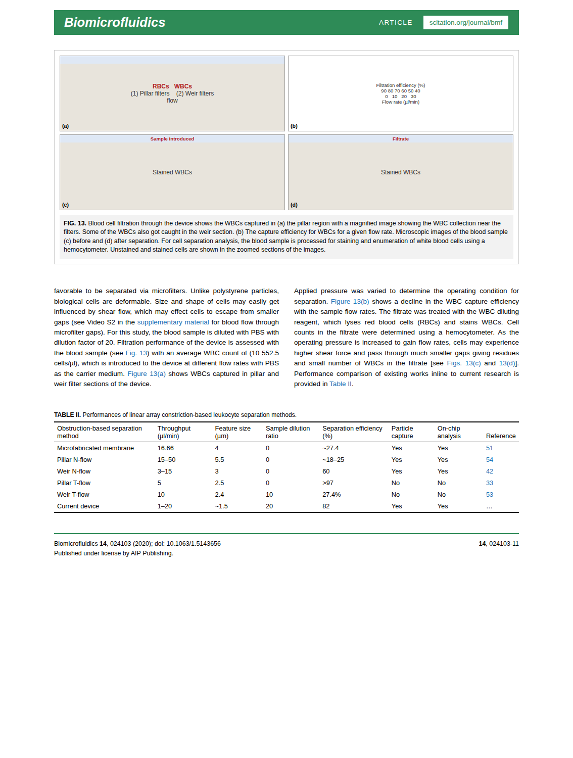Biomicrofluidics
ARTICLE
scitation.org/journal/bmf
RBCs WBCs
(1) Pillar filters (2) Weir filters
flow
(a)
Filtration efficiency (%)
90 80 70 60 50 40
0 10 20 30
Flow rate (µl/min)
(b)
Sample Introduced
Stained WBCs
(c)
Filtrate
Stained WBCs
(d)
FIG. 13. Blood cell filtration through the device shows the WBCs captured in (a) the pillar region with a magnified image showing the WBC collection near the filters. Some of the WBCs also got caught in the weir section. (b) The capture efficiency for WBCs for a given flow rate. Microscopic images of the blood sample (c) before and (d) after separation. For cell separation analysis, the blood sample is processed for staining and enumeration of white blood cells using a hemocytometer. Unstained and stained cells are shown in the zoomed sections of the images.
favorable to be separated via microfilters. Unlike polystyrene particles, biological cells are deformable. Size and shape of cells may easily get influenced by shear flow, which may effect cells to escape from smaller gaps (see Video S2 in the supplementary material for blood flow through microfilter gaps). For this study, the blood sample is diluted with PBS with dilution factor of 20. Filtration performance of the device is assessed with the blood sample (see Fig. 13) with an average WBC count of (10 552.5 cells/µl), which is introduced to the device at different flow rates with PBS as the carrier medium. Figure 13(a) shows WBCs captured in pillar and weir filter sections of the device.
Applied pressure was varied to determine the operating condition for separation. Figure 13(b) shows a decline in the WBC capture efficiency with the sample flow rates. The filtrate was treated with the WBC diluting reagent, which lyses red blood cells (RBCs) and stains WBCs. Cell counts in the filtrate were determined using a hemocytometer. As the operating pressure is increased to gain flow rates, cells may experience higher shear force and pass through much smaller gaps giving residues and small number of WBCs in the filtrate [see Figs. 13(c) and 13(d)]. Performance comparison of existing works inline to current research is provided in Table II.
TABLE II. Performances of linear array constriction-based leukocyte separation methods.
| Obstruction-based separation method | Throughput (µl/min) | Feature size (µm) | Sample dilution ratio | Separation efficiency (%) | Particle capture | On-chip analysis | Reference |
| --- | --- | --- | --- | --- | --- | --- | --- |
| Microfabricated membrane | 16.66 | 4 | 0 | ~27.4 | Yes | Yes | 51 |
| Pillar N-flow | 15–50 | 5.5 | 0 | ~18–25 | Yes | Yes | 54 |
| Weir N-flow | 3–15 | 3 | 0 | 60 | Yes | Yes | 42 |
| Pillar T-flow | 5 | 2.5 | 0 | >97 | No | No | 33 |
| Weir T-flow | 10 | 2.4 | 10 | 27.4% | No | No | 53 |
| Current device | 1–20 | ~1.5 | 20 | 82 | Yes | Yes | … |
Biomicrofluidics 14, 024103 (2020); doi: 10.1063/1.5143656
Published under license by AIP Publishing.
14, 024103-11